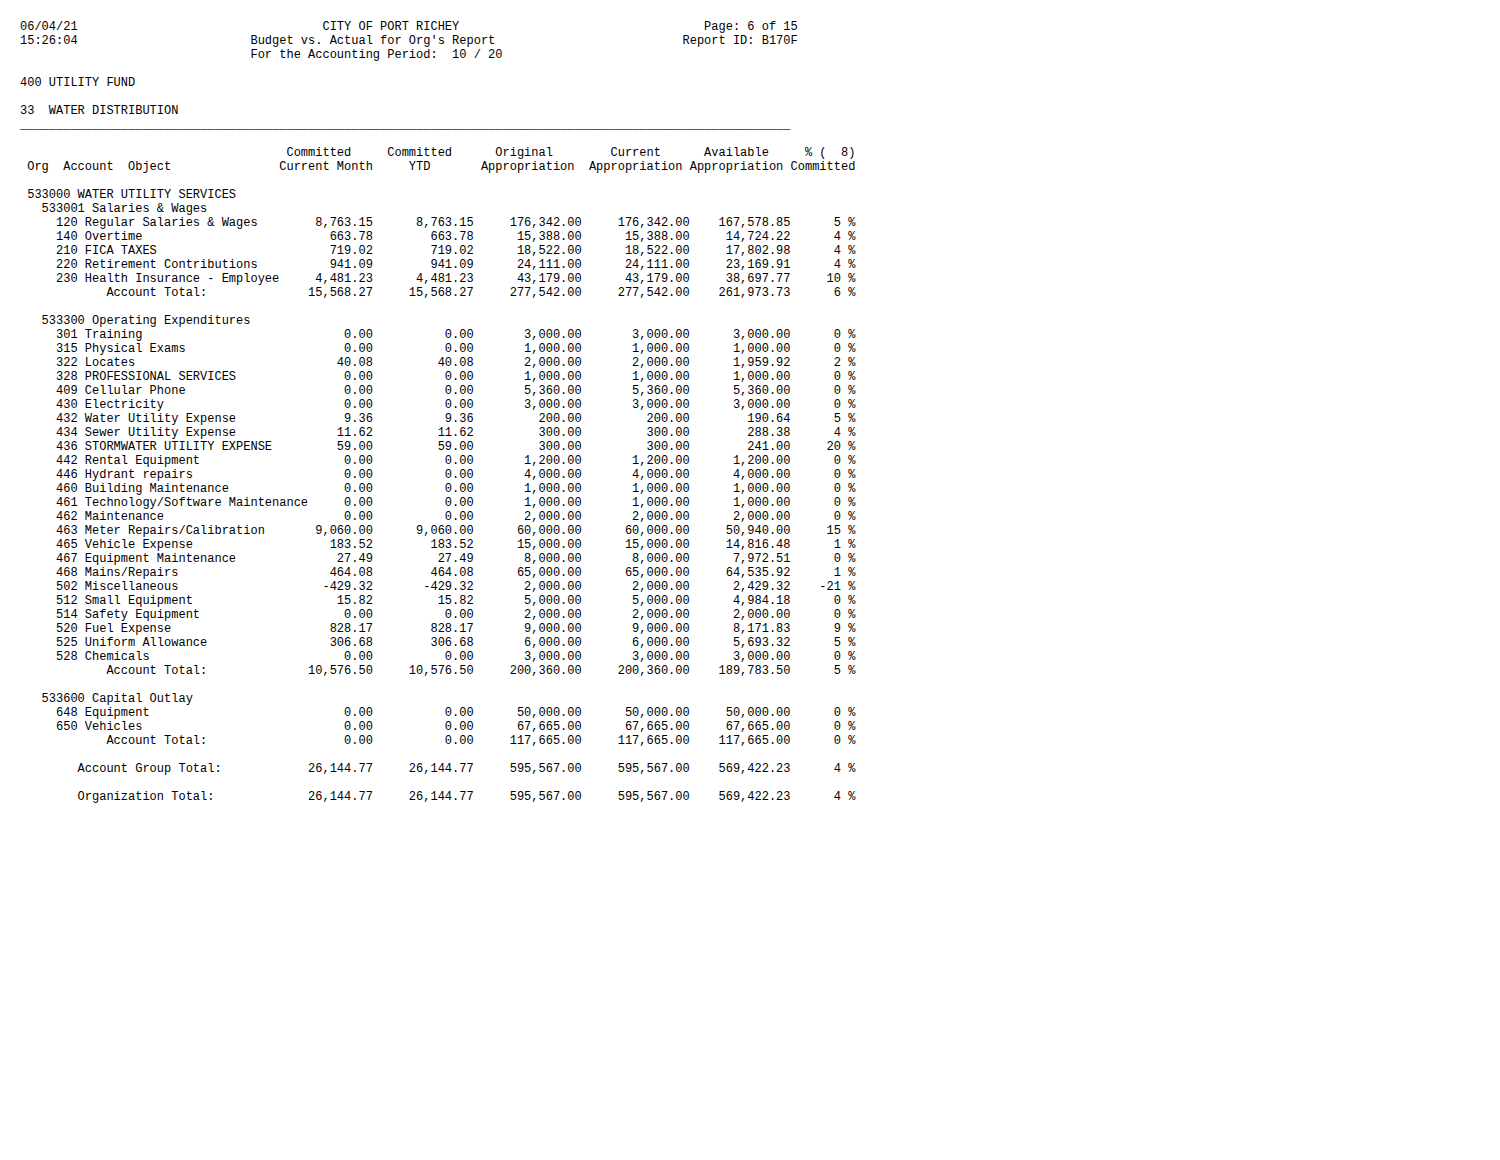06/04/21                                  CITY OF PORT RICHEY                                  Page: 6 of 15
15:26:04                        Budget vs. Actual for Org's Report                          Report ID: B170F
                                For the Accounting Period:  10 / 20

400 UTILITY FUND

33  WATER DISTRIBUTION
___________________________________________________________________________________________________________

                                     Committed     Committed      Original        Current      Available     % (  8)
 Org  Account  Object               Current Month     YTD       Appropriation  Appropriation Appropriation Committed

 533000 WATER UTILITY SERVICES
   533001 Salaries & Wages
     120 Regular Salaries & Wages        8,763.15      8,763.15     176,342.00     176,342.00    167,578.85      5 %
     140 Overtime                          663.78        663.78      15,388.00      15,388.00     14,724.22      4 %
     210 FICA TAXES                        719.02        719.02      18,522.00      18,522.00     17,802.98      4 %
     220 Retirement Contributions          941.09        941.09      24,111.00      24,111.00     23,169.91      4 %
     230 Health Insurance - Employee     4,481.23      4,481.23      43,179.00      43,179.00     38,697.77     10 %
            Account Total:              15,568.27     15,568.27     277,542.00     277,542.00    261,973.73      6 %

   533300 Operating Expenditures
     301 Training                            0.00          0.00       3,000.00       3,000.00      3,000.00      0 %
     315 Physical Exams                      0.00          0.00       1,000.00       1,000.00      1,000.00      0 %
     322 Locates                            40.08         40.08       2,000.00       2,000.00      1,959.92      2 %
     328 PROFESSIONAL SERVICES               0.00          0.00       1,000.00       1,000.00      1,000.00      0 %
     409 Cellular Phone                      0.00          0.00       5,360.00       5,360.00      5,360.00      0 %
     430 Electricity                         0.00          0.00       3,000.00       3,000.00      3,000.00      0 %
     432 Water Utility Expense               9.36          9.36         200.00         200.00        190.64      5 %
     434 Sewer Utility Expense              11.62         11.62         300.00         300.00        288.38      4 %
     436 STORMWATER UTILITY EXPENSE         59.00         59.00         300.00         300.00        241.00     20 %
     442 Rental Equipment                    0.00          0.00       1,200.00       1,200.00      1,200.00      0 %
     446 Hydrant repairs                     0.00          0.00       4,000.00       4,000.00      4,000.00      0 %
     460 Building Maintenance                0.00          0.00       1,000.00       1,000.00      1,000.00      0 %
     461 Technology/Software Maintenance     0.00          0.00       1,000.00       1,000.00      1,000.00      0 %
     462 Maintenance                         0.00          0.00       2,000.00       2,000.00      2,000.00      0 %
     463 Meter Repairs/Calibration       9,060.00      9,060.00      60,000.00      60,000.00     50,940.00     15 %
     465 Vehicle Expense                   183.52        183.52      15,000.00      15,000.00     14,816.48      1 %
     467 Equipment Maintenance              27.49         27.49       8,000.00       8,000.00      7,972.51      0 %
     468 Mains/Repairs                     464.08        464.08      65,000.00      65,000.00     64,535.92      1 %
     502 Miscellaneous                    -429.32       -429.32       2,000.00       2,000.00      2,429.32    -21 %
     512 Small Equipment                    15.82         15.82       5,000.00       5,000.00      4,984.18      0 %
     514 Safety Equipment                    0.00          0.00       2,000.00       2,000.00      2,000.00      0 %
     520 Fuel Expense                      828.17        828.17       9,000.00       9,000.00      8,171.83      9 %
     525 Uniform Allowance                 306.68        306.68       6,000.00       6,000.00      5,693.32      5 %
     528 Chemicals                           0.00          0.00       3,000.00       3,000.00      3,000.00      0 %
            Account Total:              10,576.50     10,576.50     200,360.00     200,360.00    189,783.50      5 %

   533600 Capital Outlay
     648 Equipment                           0.00          0.00      50,000.00      50,000.00     50,000.00      0 %
     650 Vehicles                            0.00          0.00      67,665.00      67,665.00     67,665.00      0 %
            Account Total:                   0.00          0.00     117,665.00     117,665.00    117,665.00      0 %

        Account Group Total:            26,144.77     26,144.77     595,567.00     595,567.00    569,422.23      4 %

        Organization Total:             26,144.77     26,144.77     595,567.00     595,567.00    569,422.23      4 %